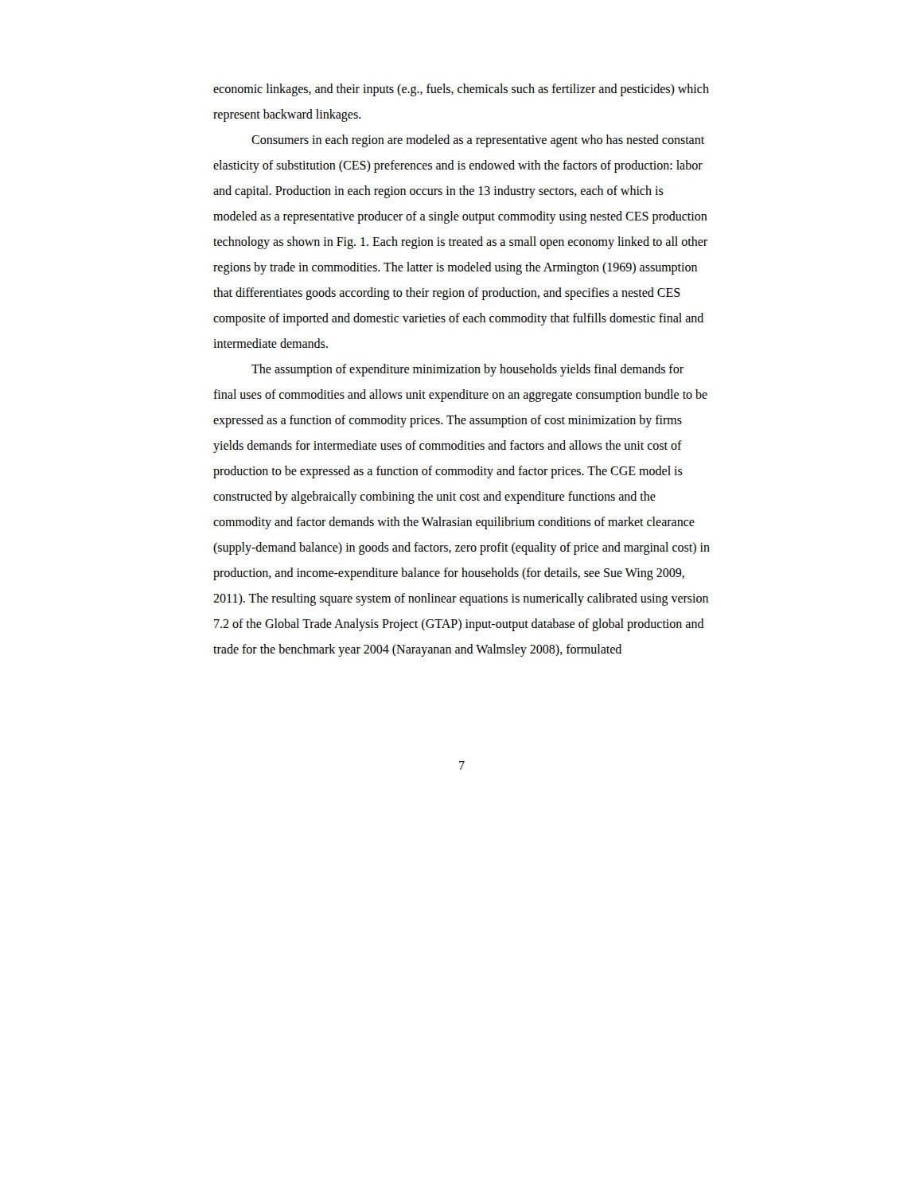economic linkages, and their inputs (e.g., fuels, chemicals such as fertilizer and pesticides) which represent backward linkages.
Consumers in each region are modeled as a representative agent who has nested constant elasticity of substitution (CES) preferences and is endowed with the factors of production: labor and capital. Production in each region occurs in the 13 industry sectors, each of which is modeled as a representative producer of a single output commodity using nested CES production technology as shown in Fig. 1. Each region is treated as a small open economy linked to all other regions by trade in commodities. The latter is modeled using the Armington (1969) assumption that differentiates goods according to their region of production, and specifies a nested CES composite of imported and domestic varieties of each commodity that fulfills domestic final and intermediate demands.
The assumption of expenditure minimization by households yields final demands for final uses of commodities and allows unit expenditure on an aggregate consumption bundle to be expressed as a function of commodity prices. The assumption of cost minimization by firms yields demands for intermediate uses of commodities and factors and allows the unit cost of production to be expressed as a function of commodity and factor prices. The CGE model is constructed by algebraically combining the unit cost and expenditure functions and the commodity and factor demands with the Walrasian equilibrium conditions of market clearance (supply-demand balance) in goods and factors, zero profit (equality of price and marginal cost) in production, and income-expenditure balance for households (for details, see Sue Wing 2009, 2011). The resulting square system of nonlinear equations is numerically calibrated using version 7.2 of the Global Trade Analysis Project (GTAP) input-output database of global production and trade for the benchmark year 2004 (Narayanan and Walmsley 2008), formulated
7